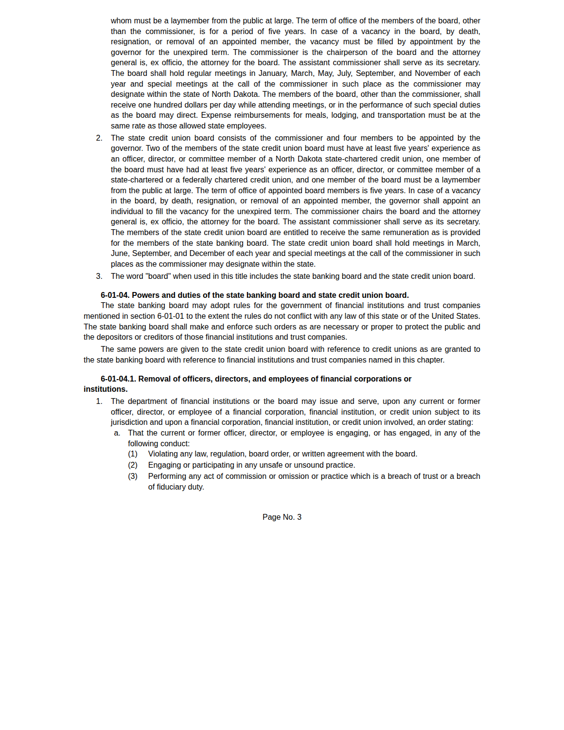whom must be a laymember from the public at large. The term of office of the members of the board, other than the commissioner, is for a period of five years. In case of a vacancy in the board, by death, resignation, or removal of an appointed member, the vacancy must be filled by appointment by the governor for the unexpired term. The commissioner is the chairperson of the board and the attorney general is, ex officio, the attorney for the board. The assistant commissioner shall serve as its secretary. The board shall hold regular meetings in January, March, May, July, September, and November of each year and special meetings at the call of the commissioner in such place as the commissioner may designate within the state of North Dakota. The members of the board, other than the commissioner, shall receive one hundred dollars per day while attending meetings, or in the performance of such special duties as the board may direct. Expense reimbursements for meals, lodging, and transportation must be at the same rate as those allowed state employees.
2. The state credit union board consists of the commissioner and four members to be appointed by the governor. Two of the members of the state credit union board must have at least five years' experience as an officer, director, or committee member of a North Dakota state-chartered credit union, one member of the board must have had at least five years' experience as an officer, director, or committee member of a state-chartered or a federally chartered credit union, and one member of the board must be a laymember from the public at large. The term of office of appointed board members is five years. In case of a vacancy in the board, by death, resignation, or removal of an appointed member, the governor shall appoint an individual to fill the vacancy for the unexpired term. The commissioner chairs the board and the attorney general is, ex officio, the attorney for the board. The assistant commissioner shall serve as its secretary. The members of the state credit union board are entitled to receive the same remuneration as is provided for the members of the state banking board. The state credit union board shall hold meetings in March, June, September, and December of each year and special meetings at the call of the commissioner in such places as the commissioner may designate within the state.
3. The word "board" when used in this title includes the state banking board and the state credit union board.
6-01-04. Powers and duties of the state banking board and state credit union board.
The state banking board may adopt rules for the government of financial institutions and trust companies mentioned in section 6-01-01 to the extent the rules do not conflict with any law of this state or of the United States. The state banking board shall make and enforce such orders as are necessary or proper to protect the public and the depositors or creditors of those financial institutions and trust companies.
The same powers are given to the state credit union board with reference to credit unions as are granted to the state banking board with reference to financial institutions and trust companies named in this chapter.
6-01-04.1. Removal of officers, directors, and employees of financial corporations or
institutions.
1. The department of financial institutions or the board may issue and serve, upon any current or former officer, director, or employee of a financial corporation, financial institution, or credit union subject to its jurisdiction and upon a financial corporation, financial institution, or credit union involved, an order stating:
a. That the current or former officer, director, or employee is engaging, or has engaged, in any of the following conduct:
(1) Violating any law, regulation, board order, or written agreement with the board.
(2) Engaging or participating in any unsafe or unsound practice.
(3) Performing any act of commission or omission or practice which is a breach of trust or a breach of fiduciary duty.
Page No. 3